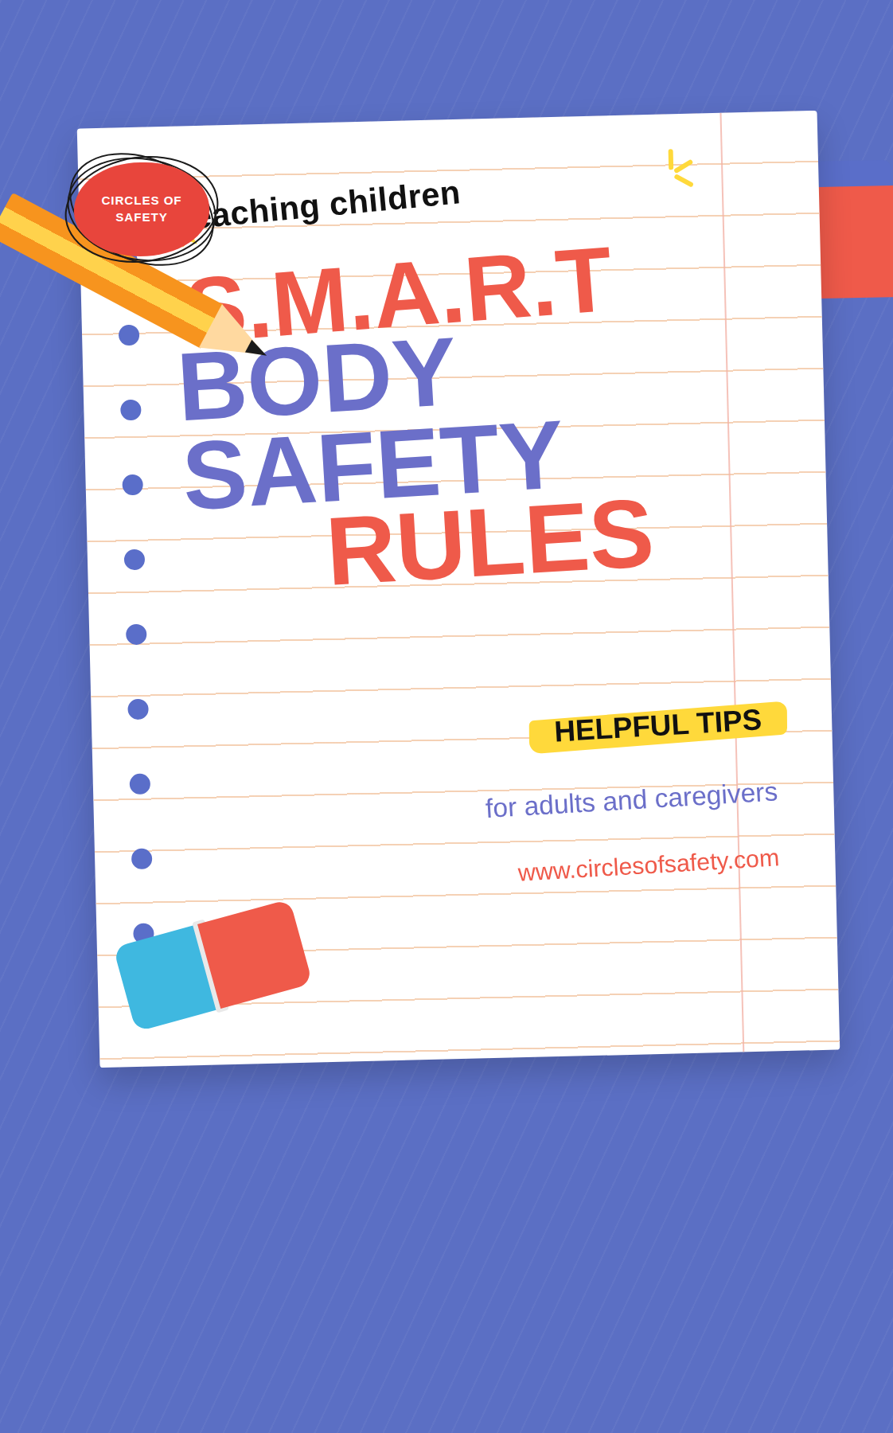CIRCLES OF
SAFETY
Teaching children
★ S.M.A.R.T BODY SAFETY RULES
HELPFUL TIPS
for adults and caregivers www.circlesofsafety.com